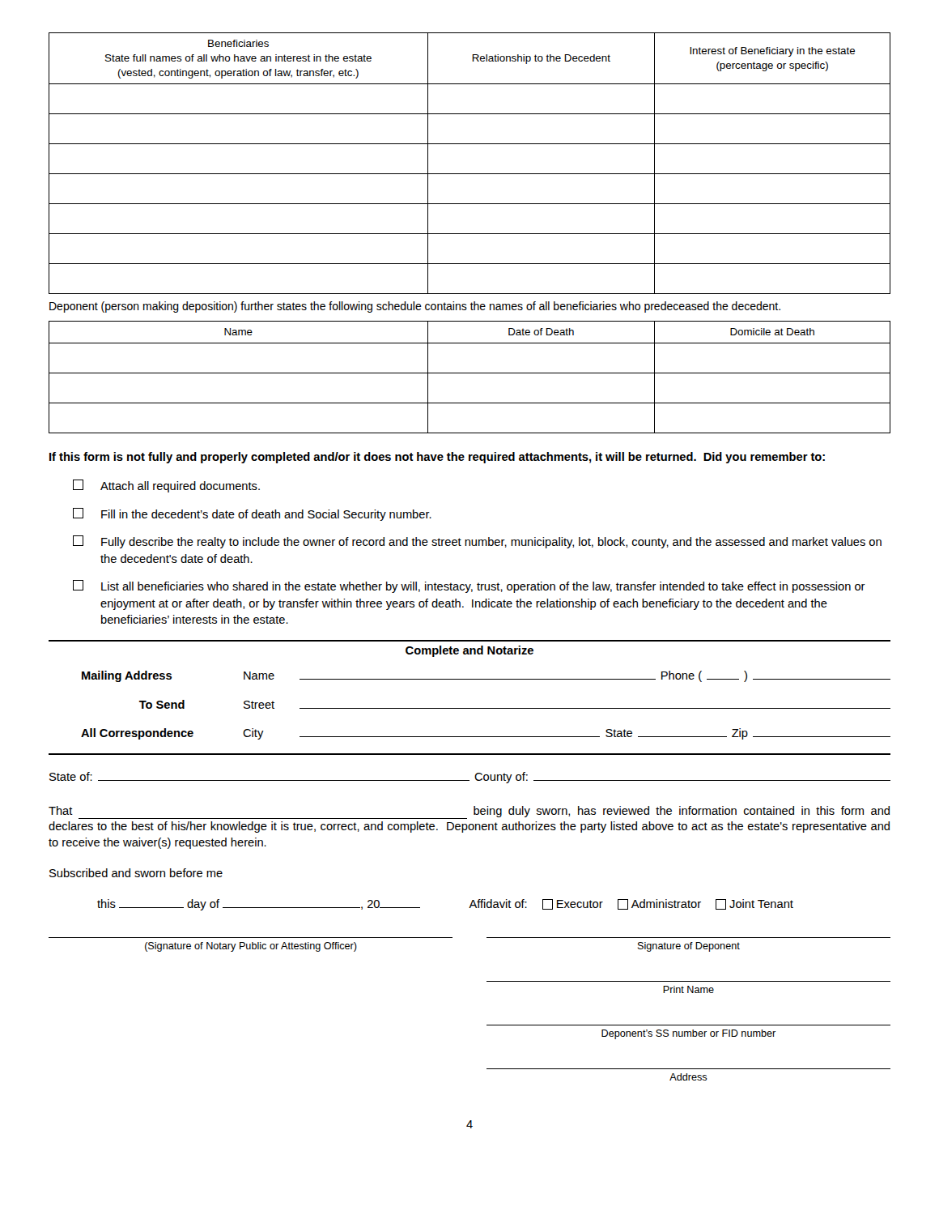| Beneficiaries State full names of all who have an interest in the estate (vested, contingent, operation of law, transfer, etc.) | Relationship to the Decedent | Interest of Beneficiary in the estate (percentage or specific) |
| --- | --- | --- |
Deponent (person making deposition) further states the following schedule contains the names of all beneficiaries who predeceased the decedent.
| Name | Date of Death | Domicile at Death |
| --- | --- | --- |
If this form is not fully and properly completed and/or it does not have the required attachments, it will be returned. Did you remember to:
Attach all required documents.
Fill in the decedent’s date of death and Social Security number.
Fully describe the realty to include the owner of record and the street number, municipality, lot, block, county, and the assessed and market values on the decedent's date of death.
List all beneficiaries who shared in the estate whether by will, intestacy, trust, operation of the law, transfer intended to take effect in possession or enjoyment at or after death, or by transfer within three years of death. Indicate the relationship of each beneficiary to the decedent and the beneficiaries’ interests in the estate.
Complete and Notarize
Mailing Address Name Phone ( )
To Send Street
All Correspondence City State Zip
State of:
County of:
That being duly sworn, has reviewed the information contained in this form and declares to the best of his/her knowledge it is true, correct, and complete. Deponent authorizes the party listed above to act as the estate's representative and to receive the waiver(s) requested herein.
Subscribed and sworn before me
this day of , 20 Affidavit of: Executor Administrator Joint Tenant
(Signature of Notary Public or Attesting Officer)
Signature of Deponent
Print Name
Deponent’s SS number or FID number
Address
4